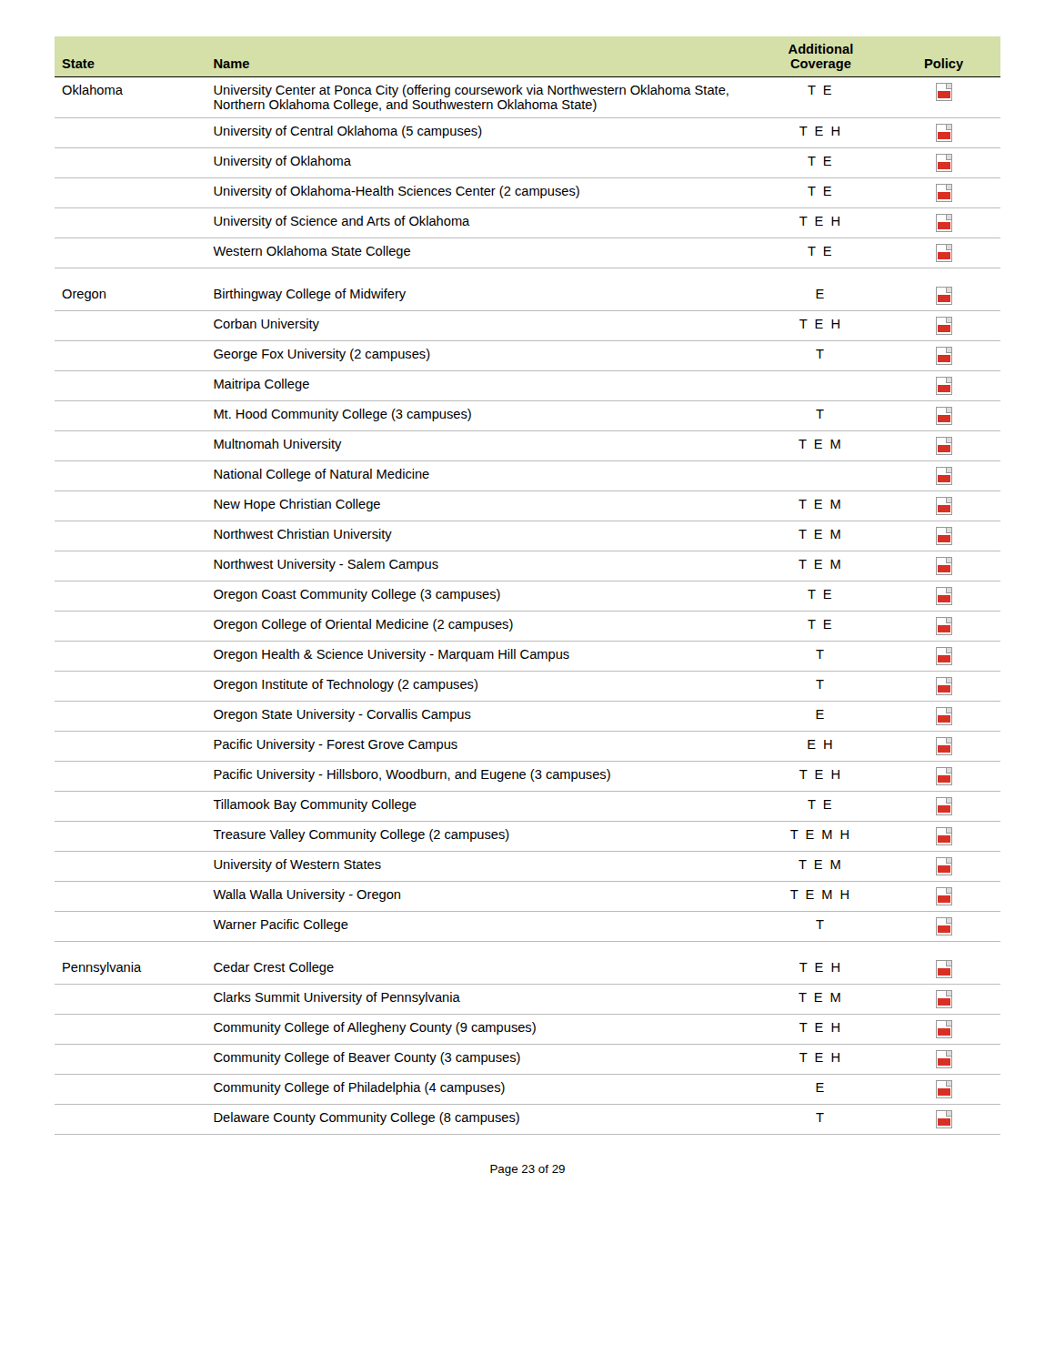| State | Name | Additional Coverage | Policy |
| --- | --- | --- | --- |
| Oklahoma | University Center at Ponca City (offering coursework via Northwestern Oklahoma State, Northern Oklahoma College, and Southwestern Oklahoma State) | T E | |
| | University of Central Oklahoma (5 campuses) | T E H | |
| | University of Oklahoma | T E | |
| | University of Oklahoma-Health Sciences Center (2 campuses) | T E | |
| | University of Science and Arts of Oklahoma | T E H | |
| | Western Oklahoma State College | T E | |
| Oregon | Birthingway College of Midwifery | E | |
| | Corban University | T E H | |
| | George Fox University (2 campuses) | T | |
| | Maitripa College | | |
| | Mt. Hood Community College (3 campuses) | T | |
| | Multnomah University | T E M | |
| | National College of Natural Medicine | | |
| | New Hope Christian College | T E M | |
| | Northwest Christian University | T E M | |
| | Northwest University - Salem Campus | T E M | |
| | Oregon Coast Community College (3 campuses) | T E | |
| | Oregon College of Oriental Medicine (2 campuses) | T E | |
| | Oregon Health & Science University - Marquam Hill Campus | T | |
| | Oregon Institute of Technology (2 campuses) | T | |
| | Oregon State University - Corvallis Campus | E | |
| | Pacific University - Forest Grove Campus | E H | |
| | Pacific University - Hillsboro, Woodburn, and Eugene (3 campuses) | T E H | |
| | Tillamook Bay Community College | T E | |
| | Treasure Valley Community College (2 campuses) | T E M H | |
| | University of Western States | T E M | |
| | Walla Walla University - Oregon | T E M H | |
| | Warner Pacific College | T | |
| Pennsylvania | Cedar Crest College | T E H | |
| | Clarks Summit University of Pennsylvania | T E M | |
| | Community College of Allegheny County (9 campuses) | T E H | |
| | Community College of Beaver County (3 campuses) | T E H | |
| | Community College of Philadelphia (4 campuses) | E | |
| | Delaware County Community College (8 campuses) | T | |
Page 23 of 29